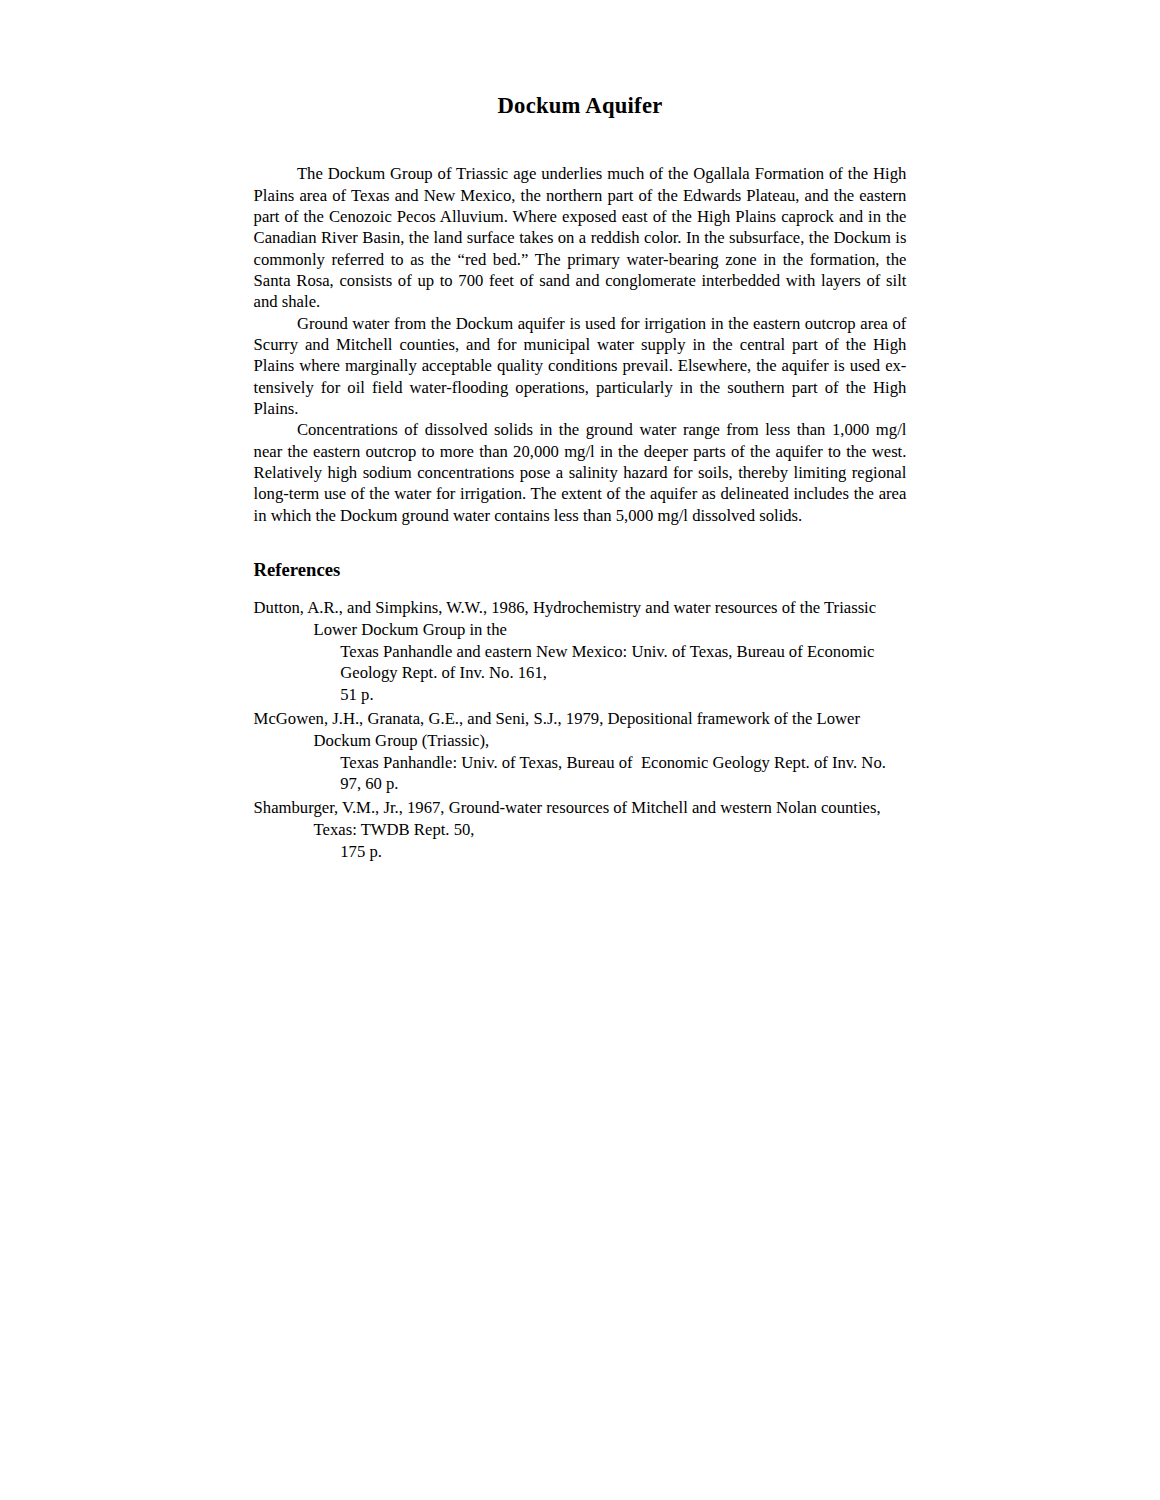Dockum Aquifer
The Dockum Group of Triassic age underlies much of the Ogallala Formation of the High Plains area of Texas and New Mexico, the northern part of the Edwards Plateau, and the eastern part of the Cenozoic Pecos Alluvium. Where exposed east of the High Plains caprock and in the Canadian River Basin, the land surface takes on a reddish color. In the subsurface, the Dockum is commonly referred to as the “red bed.” The primary water-bearing zone in the formation, the Santa Rosa, consists of up to 700 feet of sand and conglomerate interbedded with layers of silt and shale.
Ground water from the Dockum aquifer is used for irrigation in the eastern outcrop area of Scurry and Mitchell counties, and for municipal water supply in the central part of the High Plains where marginally acceptable quality conditions prevail. Elsewhere, the aquifer is used extensively for oil field water-flooding operations, particularly in the southern part of the High Plains.
Concentrations of dissolved solids in the ground water range from less than 1,000 mg/l near the eastern outcrop to more than 20,000 mg/l in the deeper parts of the aquifer to the west. Relatively high sodium concentrations pose a salinity hazard for soils, thereby limiting regional long-term use of the water for irrigation. The extent of the aquifer as delineated includes the area in which the Dockum ground water contains less than 5,000 mg/l dissolved solids.
References
Dutton, A.R., and Simpkins, W.W., 1986, Hydrochemistry and water resources of the Triassic Lower Dockum Group in theTexas Panhandle and eastern New Mexico: Univ. of Texas, Bureau of Economic Geology Rept. of Inv. No. 161, 51 p.
McGowen, J.H., Granata, G.E., and Seni, S.J., 1979, Depositional framework of the Lower Dockum Group (Triassic),Texas Panhandle: Univ. of Texas, Bureau of Economic Geology Rept. of Inv. No. 97, 60 p.
Shamburger, V.M., Jr., 1967, Ground-water resources of Mitchell and western Nolan counties, Texas: TWDB Rept. 50,175 p.